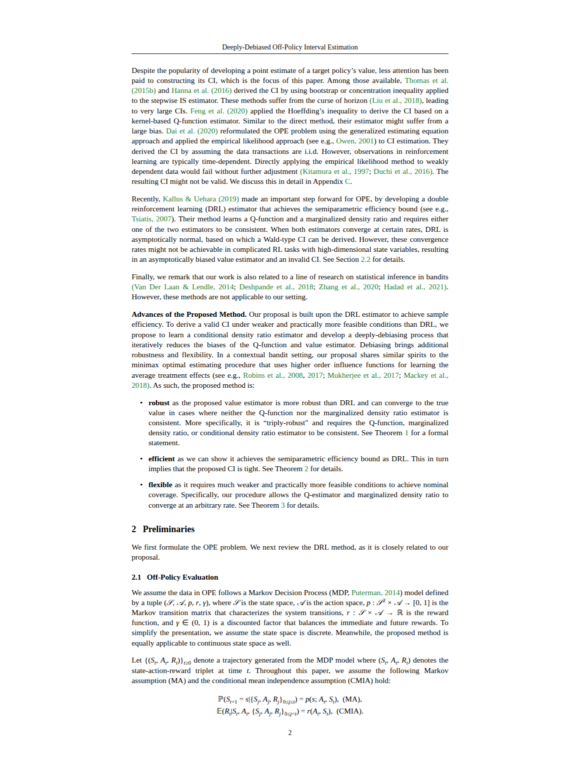Deeply-Debiased Off-Policy Interval Estimation
Despite the popularity of developing a point estimate of a target policy’s value, less attention has been paid to constructing its CI, which is the focus of this paper. Among those available, Thomas et al. (2015b) and Hanna et al. (2016) derived the CI by using bootstrap or concentration inequality applied to the stepwise IS estimator. These methods suffer from the curse of horizon (Liu et al., 2018), leading to very large CIs. Feng et al. (2020) applied the Hoeffding’s inequality to derive the CI based on a kernel-based Q-function estimator. Similar to the direct method, their estimator might suffer from a large bias. Dai et al. (2020) reformulated the OPE problem using the generalized estimating equation approach and applied the empirical likelihood approach (see e.g., Owen, 2001) to CI estimation. They derived the CI by assuming the data transactions are i.i.d. However, observations in reinforcement learning are typically time-dependent. Directly applying the empirical likelihood method to weakly dependent data would fail without further adjustment (Kitamura et al., 1997; Duchi et al., 2016). The resulting CI might not be valid. We discuss this in detail in Appendix C.
Recently, Kallus & Uehara (2019) made an important step forward for OPE, by developing a double reinforcement learning (DRL) estimator that achieves the semiparametric efficiency bound (see e.g., Tsiatis, 2007). Their method learns a Q-function and a marginalized density ratio and requires either one of the two estimators to be consistent. When both estimators converge at certain rates, DRL is asymptotically normal, based on which a Wald-type CI can be derived. However, these convergence rates might not be achievable in complicated RL tasks with high-dimensional state variables, resulting in an asymptotically biased value estimator and an invalid CI. See Section 2.2 for details.
Finally, we remark that our work is also related to a line of research on statistical inference in bandits (Van Der Laan & Lendle, 2014; Deshpande et al., 2018; Zhang et al., 2020; Hadad et al., 2021). However, these methods are not applicable to our setting.
Advances of the Proposed Method. Our proposal is built upon the DRL estimator to achieve sample efficiency. To derive a valid CI under weaker and practically more feasible conditions than DRL, we propose to learn a conditional density ratio estimator and develop a deeply-debiasing process that iteratively reduces the biases of the Q-function and value estimator. Debiasing brings additional robustness and flexibility. In a contextual bandit setting, our proposal shares similar spirits to the minimax optimal estimating procedure that uses higher order influence functions for learning the average treatment effects (see e.g., Robins et al., 2008, 2017; Mukherjee et al., 2017; Mackey et al., 2018). As such, the proposed method is:
robust as the proposed value estimator is more robust than DRL and can converge to the true value in cases where neither the Q-function nor the marginalized density ratio estimator is consistent. More specifically, it is “triply-robust" and requires the Q-function, marginalized density ratio, or conditional density ratio estimator to be consistent. See Theorem 1 for a formal statement.
efficient as we can show it achieves the semiparametric efficiency bound as DRL. This in turn implies that the proposed CI is tight. See Theorem 2 for details.
flexible as it requires much weaker and practically more feasible conditions to achieve nominal coverage. Specifically, our procedure allows the Q-estimator and marginalized density ratio to converge at an arbitrary rate. See Theorem 3 for details.
2 Preliminaries
We first formulate the OPE problem. We next review the DRL method, as it is closely related to our proposal.
2.1 Off-Policy Evaluation
We assume the data in OPE follows a Markov Decision Process (MDP, Puterman, 2014) model defined by a tuple (𝒮, 𝒜, p, r, γ), where 𝒮 is the state space, 𝒜 is the action space, p : 𝒮2 × 𝒜 → [0, 1] is the Markov transition matrix that characterizes the system transitions, r : 𝒮 × 𝒜 → ℝ is the reward function, and γ ∈ (0, 1) is a discounted factor that balances the immediate and future rewards. To simplify the presentation, we assume the state space is discrete. Meanwhile, the proposed method is equally applicable to continuous state space as well.
Let {(St, At, Rt)}t≥0 denote a trajectory generated from the MDP model where (St, At, Rt) denotes the state-action-reward triplet at time t. Throughout this paper, we assume the following Markov assumption (MA) and the conditional mean independence assumption (CMIA) hold:
ℙ(St+1 = s|{Sj, Aj, Rj}0≤j≤t) = p(s; At, St), (MA), 𝔼(Rt|St, At, {Sj, Aj, Rj}0≤j<t) = r(At, St), (CMIA).
2